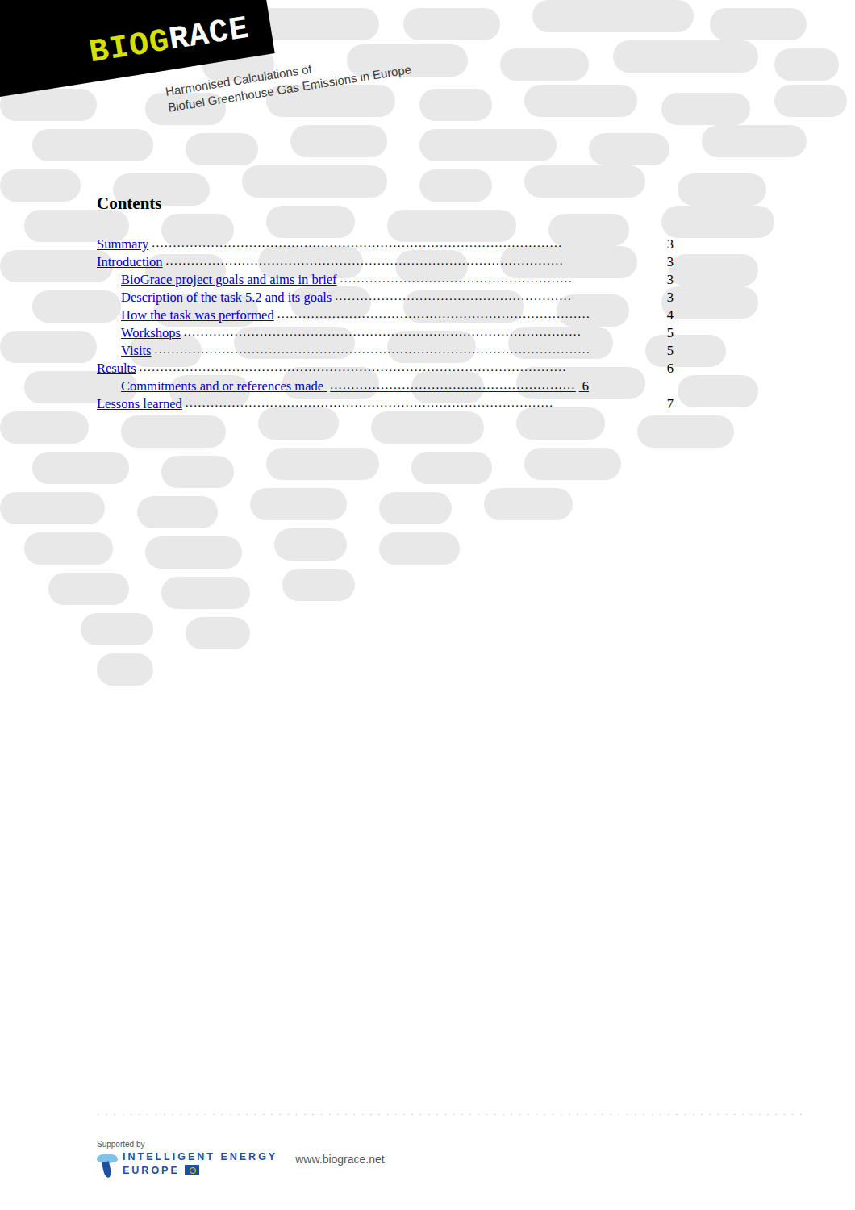BIOGRACE
Harmonised Calculations of
Biofuel Greenhouse Gas Emissions in Europe
Contents
Summary ................................................................................................. 3
Introduction .............................................................................................. 3
BioGrace project goals and aims in brief ....................................................... 3
Description of the task 5.2 and its goals ........................................................ 3
How the task was performed .......................................................................... 4
Workshops .............................................................................................. 5
Visits ....................................................................................................... 5
Results ..................................................................................................... 6
Commitments and or references made </a .......................................................... 6
Lessons learned ....................................................................................... 7
...........................................................................................................................................................
Supported by
INTELLIGENT ENERGY
EUROPE
www.biograce.net